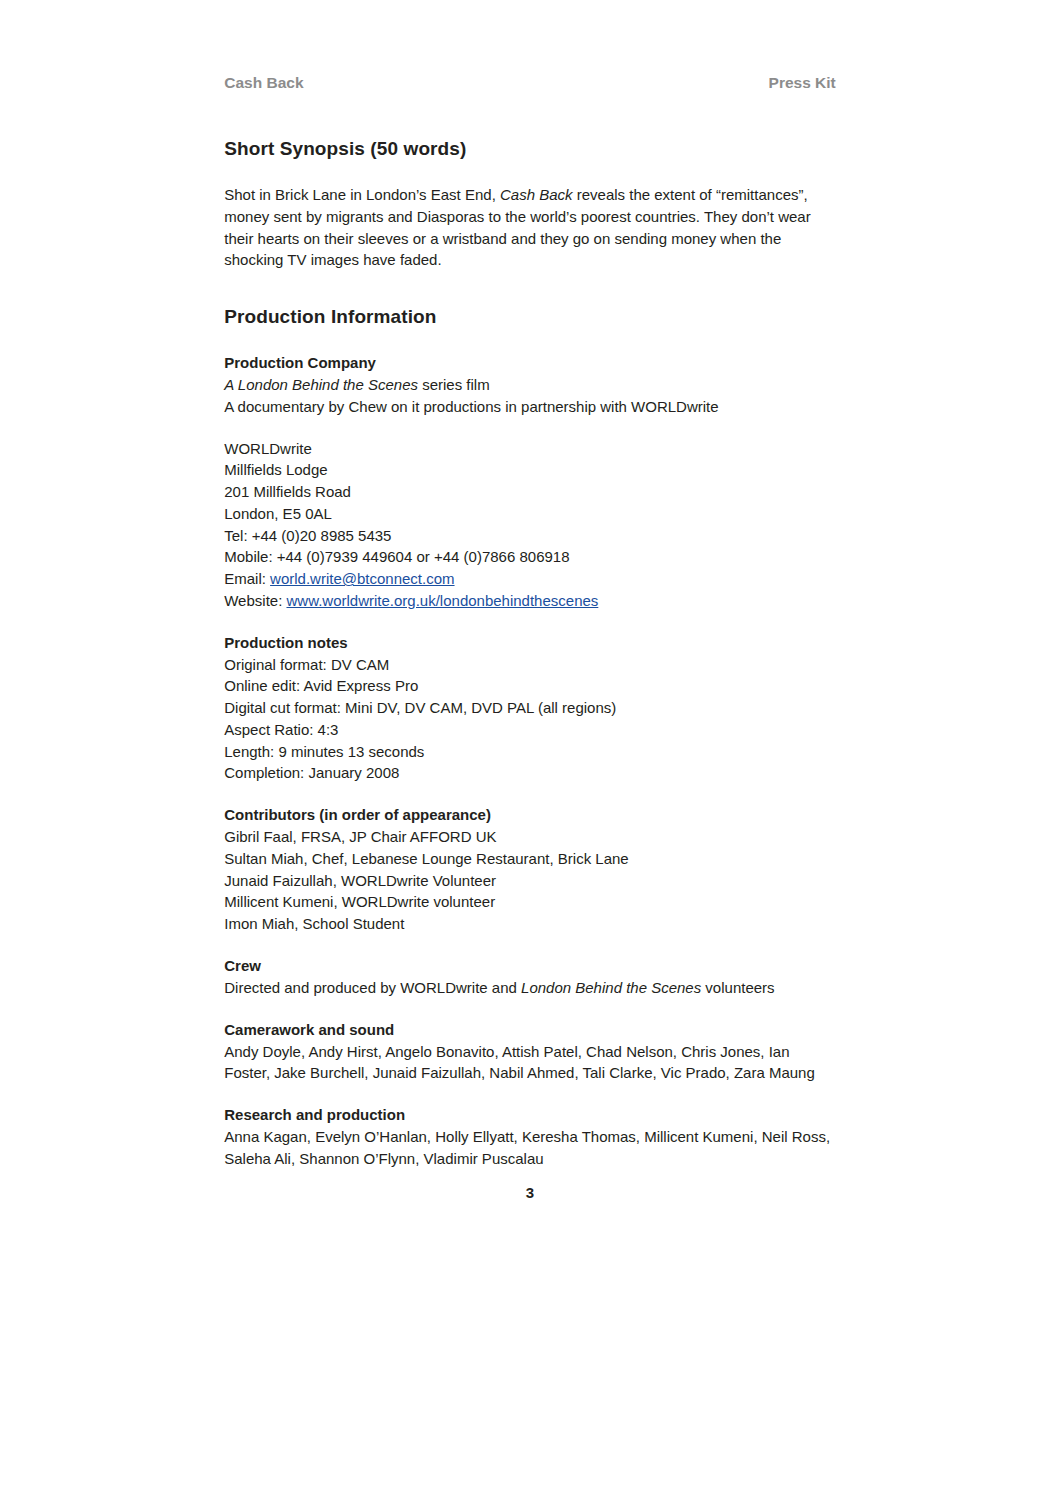Cash Back Press Kit
Short Synopsis (50 words)
Shot in Brick Lane in London’s East End, Cash Back reveals the extent of “remittances”, money sent by migrants and Diasporas to the world’s poorest countries. They don’t wear their hearts on their sleeves or a wristband and they go on sending money when the shocking TV images have faded.
Production Information
Production Company
A London Behind the Scenes series film
A documentary by Chew on it productions in partnership with WORLDwrite
WORLDwrite
Millfields Lodge
201 Millfields Road
London, E5 0AL
Tel: +44 (0)20 8985 5435
Mobile: +44 (0)7939 449604 or +44 (0)7866 806918
Email: world.write@btconnect.com
Website: www.worldwrite.org.uk/londonbehindthescenes
Production notes
Original format: DV CAM
Online edit: Avid Express Pro
Digital cut format: Mini DV, DV CAM, DVD PAL (all regions)
Aspect Ratio: 4:3
Length: 9 minutes 13 seconds
Completion: January 2008
Contributors (in order of appearance)
Gibril Faal, FRSA, JP Chair AFFORD UK
Sultan Miah, Chef, Lebanese Lounge Restaurant, Brick Lane
Junaid Faizullah, WORLDwrite Volunteer
Millicent Kumeni, WORLDwrite volunteer
Imon Miah, School Student
Crew
Directed and produced by WORLDwrite and London Behind the Scenes volunteers
Camerawork and sound
Andy Doyle, Andy Hirst, Angelo Bonavito, Attish Patel, Chad Nelson, Chris Jones, Ian Foster, Jake Burchell, Junaid Faizullah, Nabil Ahmed, Tali Clarke, Vic Prado, Zara Maung
Research and production
Anna Kagan, Evelyn O’Hanlan, Holly Ellyatt, Keresha Thomas, Millicent Kumeni, Neil Ross, Saleha Ali, Shannon O’Flynn, Vladimir Puscalau
3